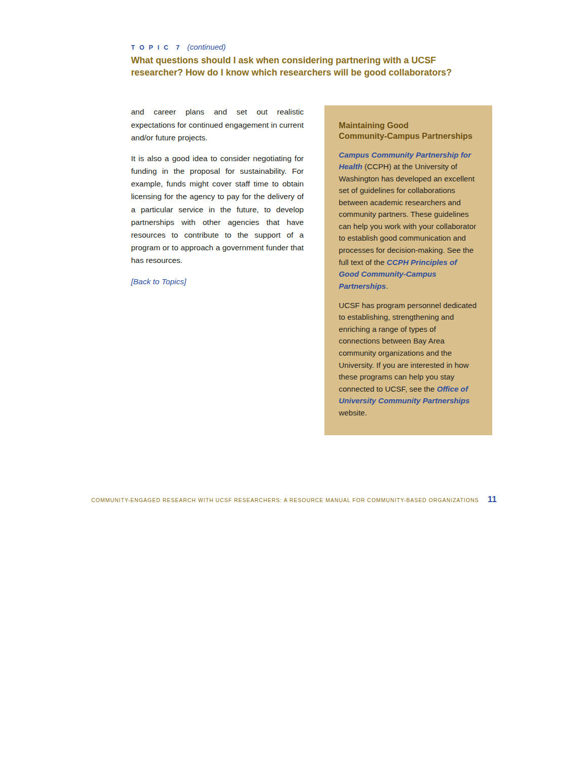T O P I C 7 (continued)
What questions should I ask when considering partnering with a UCSF researcher? How do I know which researchers will be good collaborators?
and career plans and set out realistic expectations for continued engagement in current and/or future projects.
It is also a good idea to consider negotiating for funding in the proposal for sustainability. For example, funds might cover staff time to obtain licensing for the agency to pay for the delivery of a particular service in the future, to develop partnerships with other agencies that have resources to contribute to the support of a program or to approach a government funder that has resources.
[Back to Topics]
Maintaining Good
Community-Campus Partnerships
Campus Community Partnership for Health (CCPH) at the University of Washington has developed an excellent set of guidelines for collaborations between academic researchers and community partners. These guidelines can help you work with your collaborator to establish good communication and processes for decision-making. See the full text of the CCPH Principles of Good Community-Campus Partnerships.
UCSF has program personnel dedicated to establishing, strengthening and enriching a range of types of connections between Bay Area community organizations and the University. If you are interested in how these programs can help you stay connected to UCSF, see the Office of University Community Partnerships website.
Community-Engaged Research with UCSF Researchers: A Resource Manual for Community-Based Organizations 11